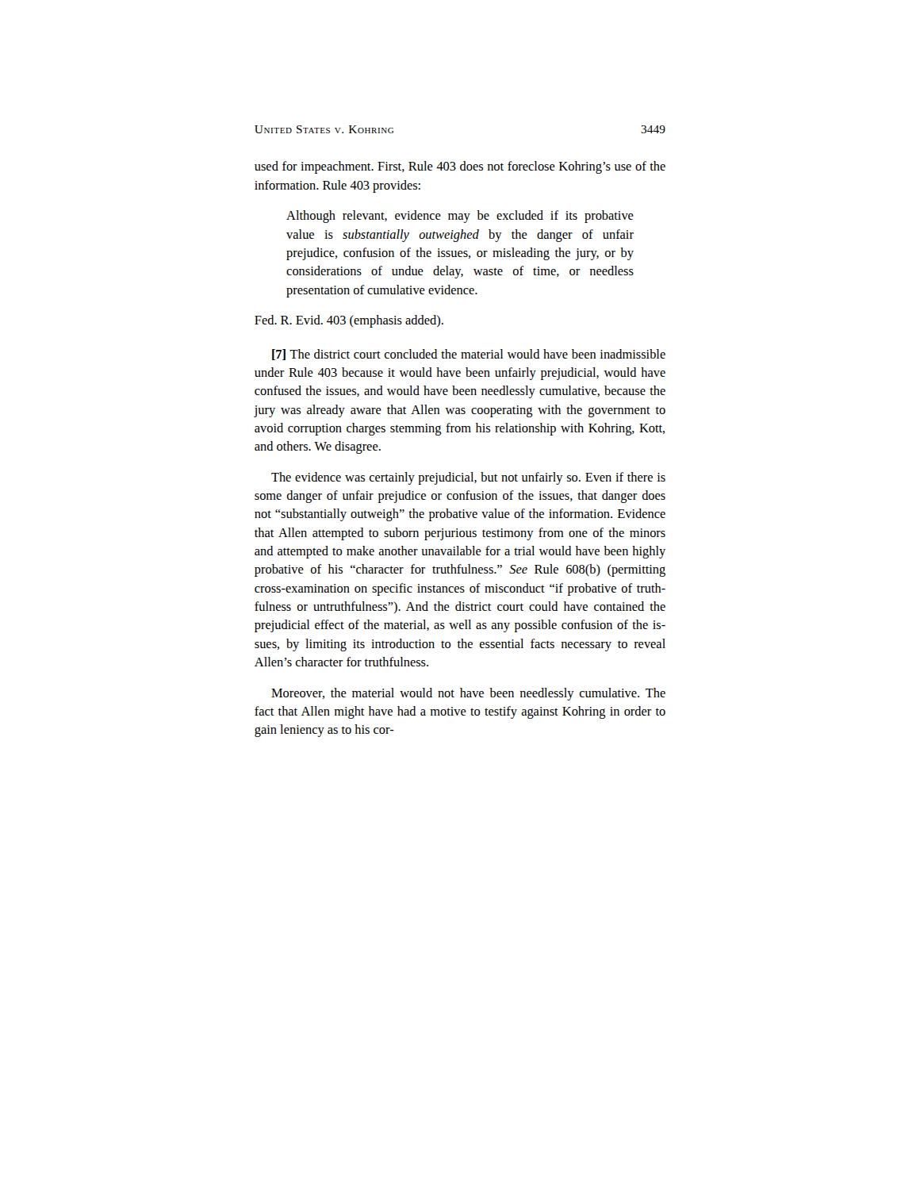United States v. Kohring 3449
used for impeachment. First, Rule 403 does not foreclose Kohring’s use of the information. Rule 403 provides:
Although relevant, evidence may be excluded if its probative value is substantially outweighed by the danger of unfair prejudice, confusion of the issues, or misleading the jury, or by considerations of undue delay, waste of time, or needless presentation of cumulative evidence.
Fed. R. Evid. 403 (emphasis added).
[7] The district court concluded the material would have been inadmissible under Rule 403 because it would have been unfairly prejudicial, would have confused the issues, and would have been needlessly cumulative, because the jury was already aware that Allen was cooperating with the government to avoid corruption charges stemming from his relationship with Kohring, Kott, and others. We disagree.
The evidence was certainly prejudicial, but not unfairly so. Even if there is some danger of unfair prejudice or confusion of the issues, that danger does not “substantially outweigh” the probative value of the information. Evidence that Allen attempted to suborn perjurious testimony from one of the minors and attempted to make another unavailable for a trial would have been highly probative of his “character for truthfulness.” See Rule 608(b) (permitting cross-examination on specific instances of misconduct “if probative of truthfulness or untruthfulness”). And the district court could have contained the prejudicial effect of the material, as well as any possible confusion of the issues, by limiting its introduction to the essential facts necessary to reveal Allen’s character for truthfulness.
Moreover, the material would not have been needlessly cumulative. The fact that Allen might have had a motive to testify against Kohring in order to gain leniency as to his cor-